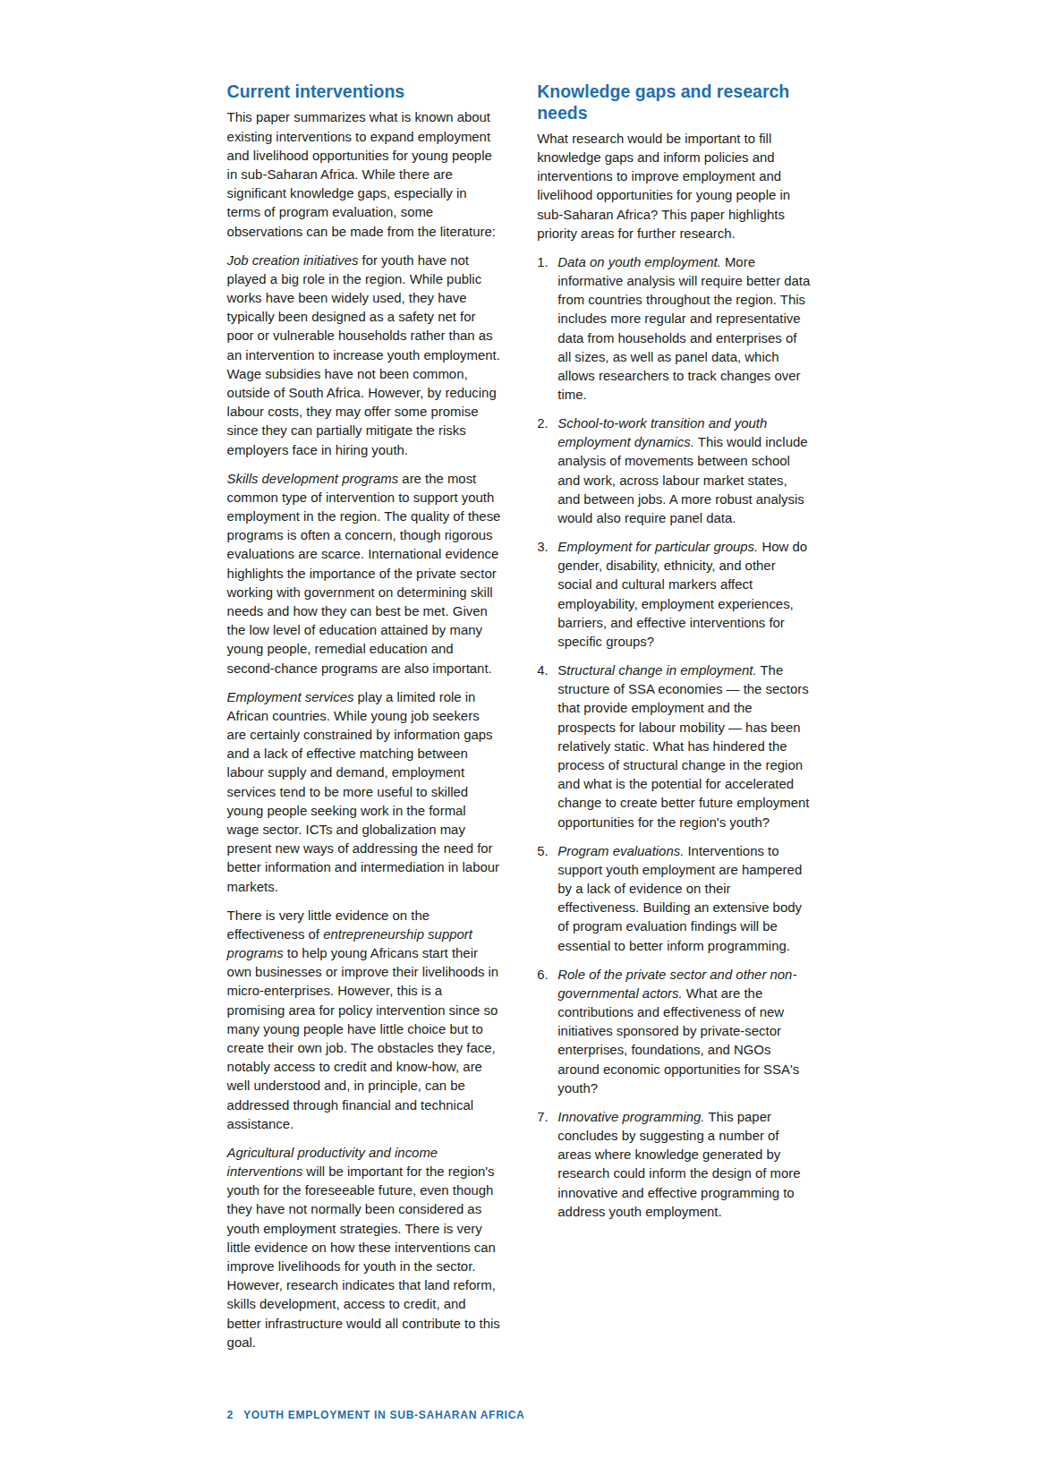Current interventions
This paper summarizes what is known about existing interventions to expand employment and livelihood opportunities for young people in sub-Saharan Africa. While there are significant knowledge gaps, especially in terms of program evaluation, some observations can be made from the literature:
Job creation initiatives for youth have not played a big role in the region. While public works have been widely used, they have typically been designed as a safety net for poor or vulnerable households rather than as an intervention to increase youth employment. Wage subsidies have not been common, outside of South Africa. However, by reducing labour costs, they may offer some promise since they can partially mitigate the risks employers face in hiring youth.
Skills development programs are the most common type of intervention to support youth employment in the region. The quality of these programs is often a concern, though rigorous evaluations are scarce. International evidence highlights the importance of the private sector working with government on determining skill needs and how they can best be met. Given the low level of education attained by many young people, remedial education and second-chance programs are also important.
Employment services play a limited role in African countries. While young job seekers are certainly constrained by information gaps and a lack of effective matching between labour supply and demand, employment services tend to be more useful to skilled young people seeking work in the formal wage sector. ICTs and globalization may present new ways of addressing the need for better information and intermediation in labour markets.
There is very little evidence on the effectiveness of entrepreneurship support programs to help young Africans start their own businesses or improve their livelihoods in micro-enterprises. However, this is a promising area for policy intervention since so many young people have little choice but to create their own job. The obstacles they face, notably access to credit and know-how, are well understood and, in principle, can be addressed through financial and technical assistance.
Agricultural productivity and income interventions will be important for the region's youth for the foreseeable future, even though they have not normally been considered as youth employment strategies. There is very little evidence on how these interventions can improve livelihoods for youth in the sector. However, research indicates that land reform, skills development, access to credit, and better infrastructure would all contribute to this goal.
Knowledge gaps and research needs
What research would be important to fill knowledge gaps and inform policies and interventions to improve employment and livelihood opportunities for young people in sub-Saharan Africa? This paper highlights priority areas for further research.
Data on youth employment. More informative analysis will require better data from countries throughout the region. This includes more regular and representative data from households and enterprises of all sizes, as well as panel data, which allows researchers to track changes over time.
School-to-work transition and youth employment dynamics. This would include analysis of movements between school and work, across labour market states, and between jobs. A more robust analysis would also require panel data.
Employment for particular groups. How do gender, disability, ethnicity, and other social and cultural markers affect employability, employment experiences, barriers, and effective interventions for specific groups?
Structural change in employment. The structure of SSA economies — the sectors that provide employment and the prospects for labour mobility — has been relatively static. What has hindered the process of structural change in the region and what is the potential for accelerated change to create better future employment opportunities for the region's youth?
Program evaluations. Interventions to support youth employment are hampered by a lack of evidence on their effectiveness. Building an extensive body of program evaluation findings will be essential to better inform programming.
Role of the private sector and other non-governmental actors. What are the contributions and effectiveness of new initiatives sponsored by private-sector enterprises, foundations, and NGOs around economic opportunities for SSA's youth?
Innovative programming. This paper concludes by suggesting a number of areas where knowledge generated by research could inform the design of more innovative and effective programming to address youth employment.
2 Youth Employment in Sub-Saharan Africa